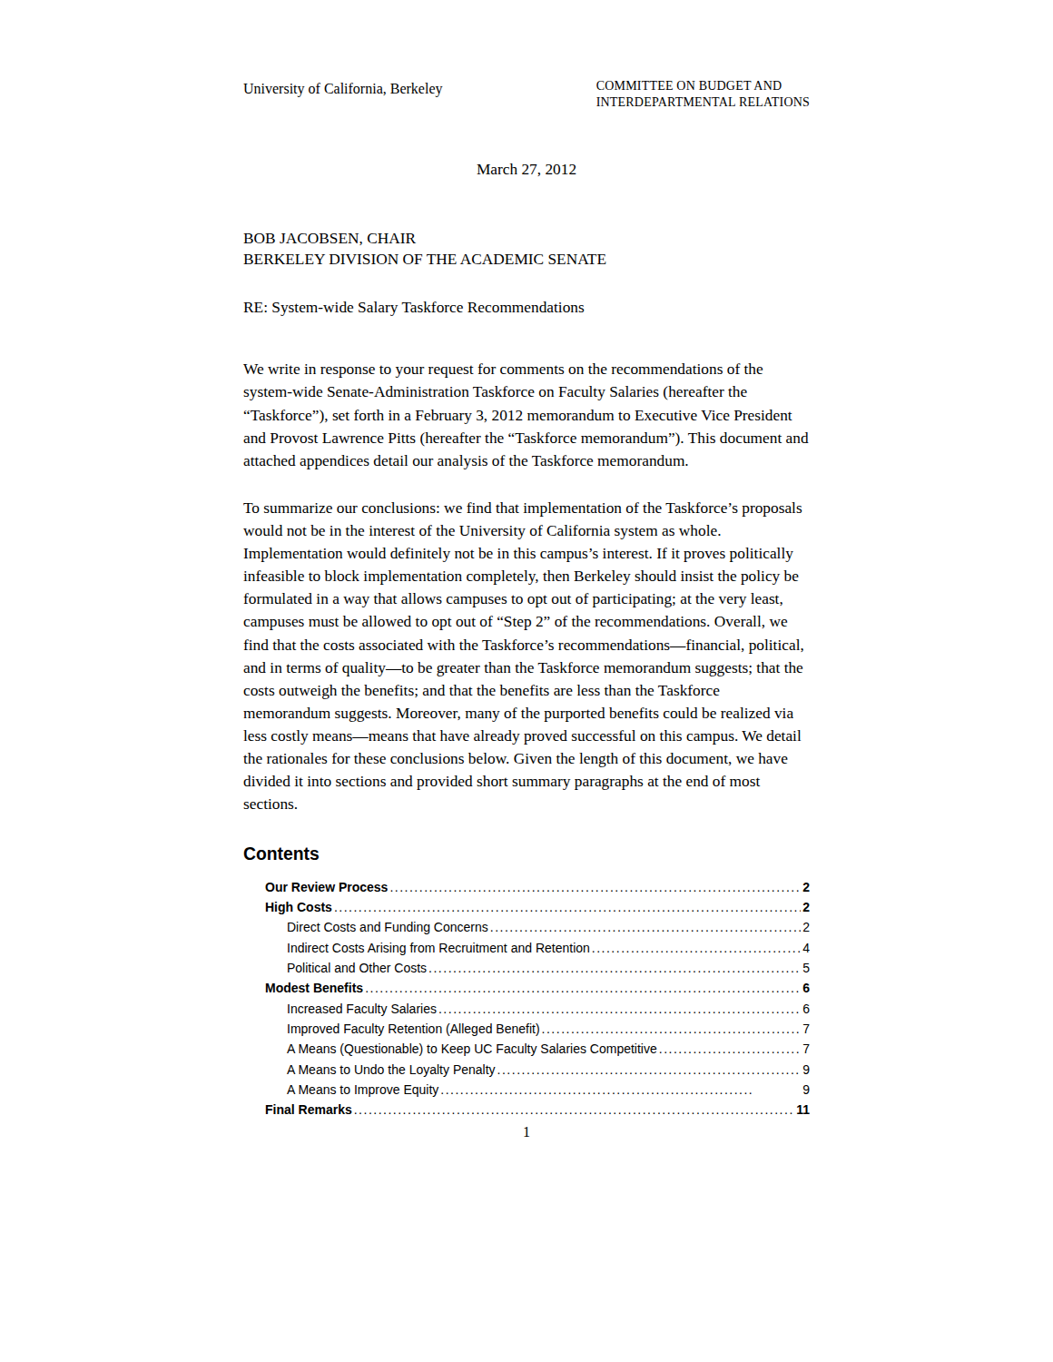University of California, Berkeley
Committee on Budget and
Interdepartmental Relations
March 27, 2012
Bob Jacobsen, Chair
Berkeley Division of the Academic Senate
RE: System-wide Salary Taskforce Recommendations
We write in response to your request for comments on the recommendations of the system-wide Senate-Administration Taskforce on Faculty Salaries (hereafter the “Taskforce”), set forth in a February 3, 2012 memorandum to Executive Vice President and Provost Lawrence Pitts (hereafter the “Taskforce memorandum”). This document and attached appendices detail our analysis of the Taskforce memorandum.
To summarize our conclusions: we find that implementation of the Taskforce’s proposals would not be in the interest of the University of California system as whole. Implementation would definitely not be in this campus’s interest. If it proves politically infeasible to block implementation completely, then Berkeley should insist the policy be formulated in a way that allows campuses to opt out of participating; at the very least, campuses must be allowed to opt out of “Step 2” of the recommendations. Overall, we find that the costs associated with the Taskforce’s recommendations—financial, political, and in terms of quality—to be greater than the Taskforce memorandum suggests; that the costs outweigh the benefits; and that the benefits are less than the Taskforce memorandum suggests. Moreover, many of the purported benefits could be realized via less costly means—means that have already proved successful on this campus. We detail the rationales for these conclusions below. Given the length of this document, we have divided it into sections and provided short summary paragraphs at the end of most sections.
Contents
Our Review Process ................................................................................................................................ 2
High Costs ................................................................................................................................ 2
Direct Costs and Funding Concerns ................................................................................................ 2
Indirect Costs Arising from Recruitment and Retention .................................................................... 4
Political and Other Costs ................................................................................................ 5
Modest Benefits ................................................................................................................................ 6
Increased Faculty Salaries ................................................................................................ 6
Improved Faculty Retention (Alleged Benefit) ................................................................ 7
A Means (Questionable) to Keep UC Faculty Salaries Competitive .................................................... 7
A Means to Undo the Loyalty Penalty ................................................................ 9
A Means to Improve Equity ................................................................ 9
Final Remarks ................................................................................................................................ 11
1